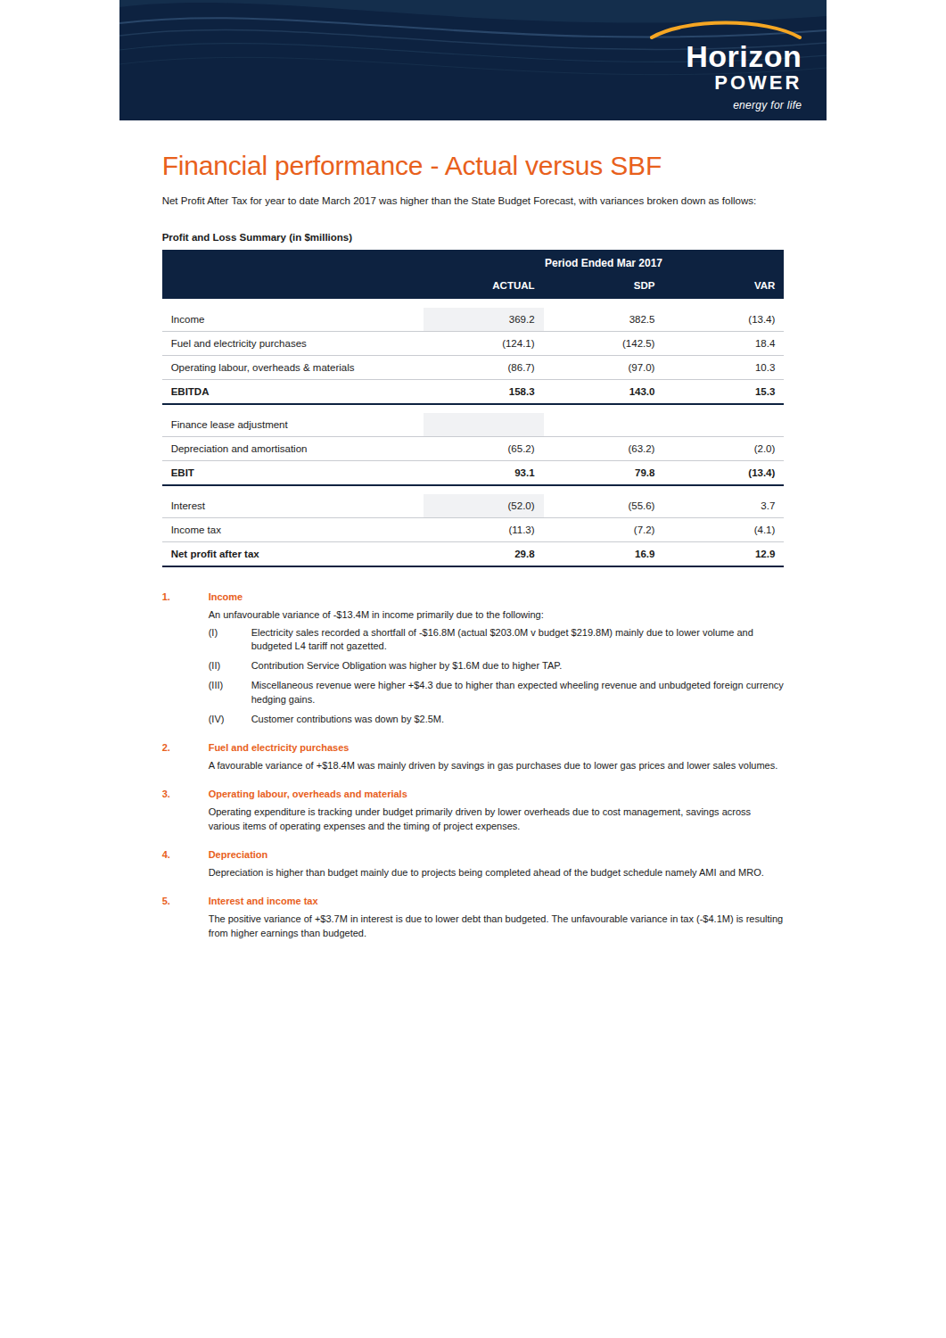Horizon
POWER
energy for life
Financial performance - Actual versus SBF
Net Profit After Tax for year to date March 2017 was higher than the State Budget Forecast, with variances broken down as follows:
Profit and Loss Summary (in $millions)
| | Period Ended Mar 2017 |
| --- | --- |
| | ACTUAL | SDP | VAR |
| Income | 369.2 | 382.5 | (13.4) |
| Fuel and electricity purchases | (124.1) | (142.5) | 18.4 |
| Operating labour, overheads & materials | (86.7) | (97.0) | 10.3 |
| EBITDA | 158.3 | 143.0 | 15.3 |
| Finance lease adjustment | | | |
| Depreciation and amortisation | (65.2) | (63.2) | (2.0) |
| EBIT | 93.1 | 79.8 | (13.4) |
| Interest | (52.0) | (55.6) | 3.7 |
| Income tax | (11.3) | (7.2) | (4.1) |
| Net profit after tax | 29.8 | 16.9 | 12.9 |
Income
An unfavourable variance of -$13.4M in income primarily due to the following:
(I) Electricity sales recorded a shortfall of -$16.8M (actual $203.0M v budget $219.8M) mainly due to lower volume and budgeted L4 tariff not gazetted.
(II) Contribution Service Obligation was higher by $1.6M due to higher TAP.
(III) Miscellaneous revenue were higher +$4.3 due to higher than expected wheeling revenue and unbudgeted foreign currency hedging gains.
(IV) Customer contributions was down by $2.5M.
Fuel and electricity purchases
A favourable variance of +$18.4M was mainly driven by savings in gas purchases due to lower gas prices and lower sales volumes.
Operating labour, overheads and materials
Operating expenditure is tracking under budget primarily driven by lower overheads due to cost management, savings across various items of operating expenses and the timing of project expenses.
Depreciation
Depreciation is higher than budget mainly due to projects being completed ahead of the budget schedule namely AMI and MRO.
Interest and income tax
The positive variance of +$3.7M in interest is due to lower debt than budgeted. The unfavourable variance in tax (-$4.1M) is resulting from higher earnings than budgeted.